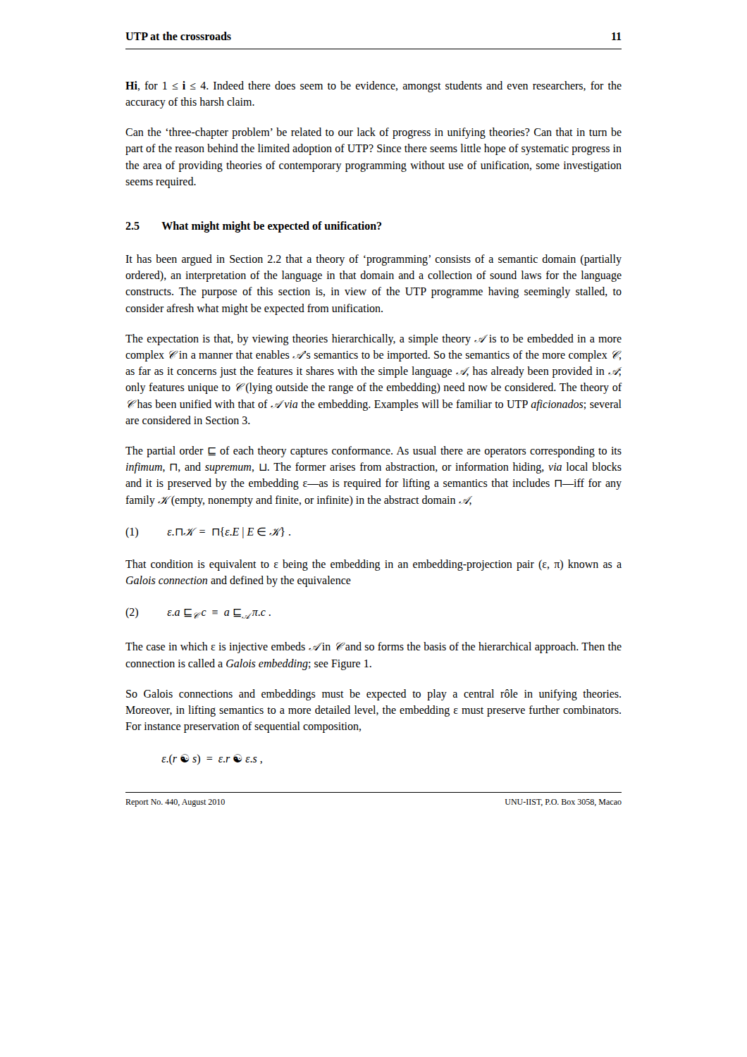UTP at the crossroads 11
Hi, for 1 ≤ i ≤ 4. Indeed there does seem to be evidence, amongst students and even researchers, for the accuracy of this harsh claim.
Can the ‘three-chapter problem’ be related to our lack of progress in unifying theories? Can that in turn be part of the reason behind the limited adoption of UTP? Since there seems little hope of systematic progress in the area of providing theories of contemporary programming without use of unification, some investigation seems required.
2.5 What might might be expected of unification?
It has been argued in Section 2.2 that a theory of ‘programming’ consists of a semantic domain (partially ordered), an interpretation of the language in that domain and a collection of sound laws for the language constructs. The purpose of this section is, in view of the UTP programme having seemingly stalled, to consider afresh what might be expected from unification.
The expectation is that, by viewing theories hierarchically, a simple theory 𝒜 is to be embedded in a more complex 𝒞 in a manner that enables 𝒜’s semantics to be imported. So the semantics of the more complex 𝒞, as far as it concerns just the features it shares with the simple language 𝒜, has already been provided in 𝒜; only features unique to 𝒞 (lying outside the range of the embedding) need now be considered. The theory of 𝒞 has been unified with that of 𝒜 via the embedding. Examples will be familiar to UTP aficionados; several are considered in Section 3.
The partial order ⊑ of each theory captures conformance. As usual there are operators corresponding to its infimum, ⊓, and supremum, ⊔. The former arises from abstraction, or information hiding, via local blocks and it is preserved by the embedding ε—as is required for lifting a semantics that includes ⊓—iff for any family 𝒦 (empty, nonempty and finite, or infinite) in the abstract domain 𝒜,
(1)
ε.⊓𝒦 = ⊓{ε.E | E ∈ 𝒦} .
That condition is equivalent to ε being the embedding in an embedding-projection pair (ε, π) known as a Galois connection and defined by the equivalence
(2)
ε.a ⊑𝒞 c ≡ a ⊑𝒜 π.c .
The case in which ε is injective embeds 𝒜 in 𝒞 and so forms the basis of the hierarchical approach. Then the connection is called a Galois embedding; see Figure 1.
So Galois connections and embeddings must be expected to play a central rôle in unifying theories. Moreover, in lifting semantics to a more detailed level, the embedding ε must preserve further combinators. For instance preservation of sequential composition,
ε.(r ☯ s) = ε.r ☯ ε.s ,
Report No. 440, August 2010 UNU-IIST, P.O. Box 3058, Macao